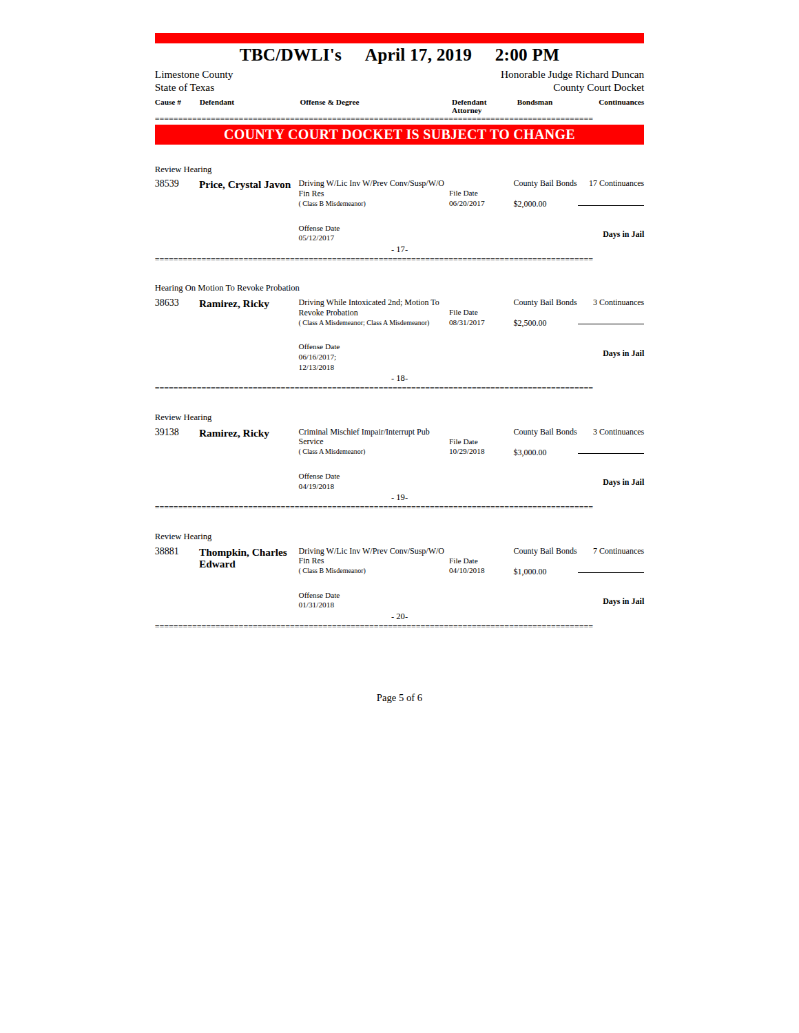TBC/DWLI's April 17, 2019 2:00 PM
Limestone County
State of Texas
Honorable Judge Richard Duncan
County Court Docket
Cause #
Defendant
Offense & Degree
Defendant Attorney
Bondsman
Continuances
==============================================================================================
COUNTY COURT DOCKET IS SUBJECT TO CHANGE
Review Hearing
38539
Price, Crystal Javon
Driving W/Lic Inv W/Prev Conv/Susp/W/O Fin Res
( Class B Misdemeanor)
Offense Date
05/12/2017
File Date
06/20/2017
County Bail Bonds
$2,000.00
17 Continuances
Days in Jail
- 17-
==============================================================================================
Hearing On Motion To Revoke Probation
38633
Ramirez, Ricky
Driving While Intoxicated 2nd; Motion To Revoke Probation
( Class A Misdemeanor; Class A Misdemeanor)
Offense Date
06/16/2017;
12/13/2018
File Date
08/31/2017
County Bail Bonds
$2,500.00
3 Continuances
Days in Jail
- 18-
==============================================================================================
Review Hearing
39138
Ramirez, Ricky
Criminal Mischief Impair/Interrupt Pub Service
( Class A Misdemeanor)
Offense Date
04/19/2018
File Date
10/29/2018
County Bail Bonds
$3,000.00
3 Continuances
Days in Jail
- 19-
==============================================================================================
Review Hearing
38881
Thompkin, Charles Edward
Driving W/Lic Inv W/Prev Conv/Susp/W/O Fin Res
( Class B Misdemeanor)
Offense Date
01/31/2018
File Date
04/10/2018
County Bail Bonds
$1,000.00
7 Continuances
Days in Jail
- 20-
==============================================================================================
Page 5 of 6